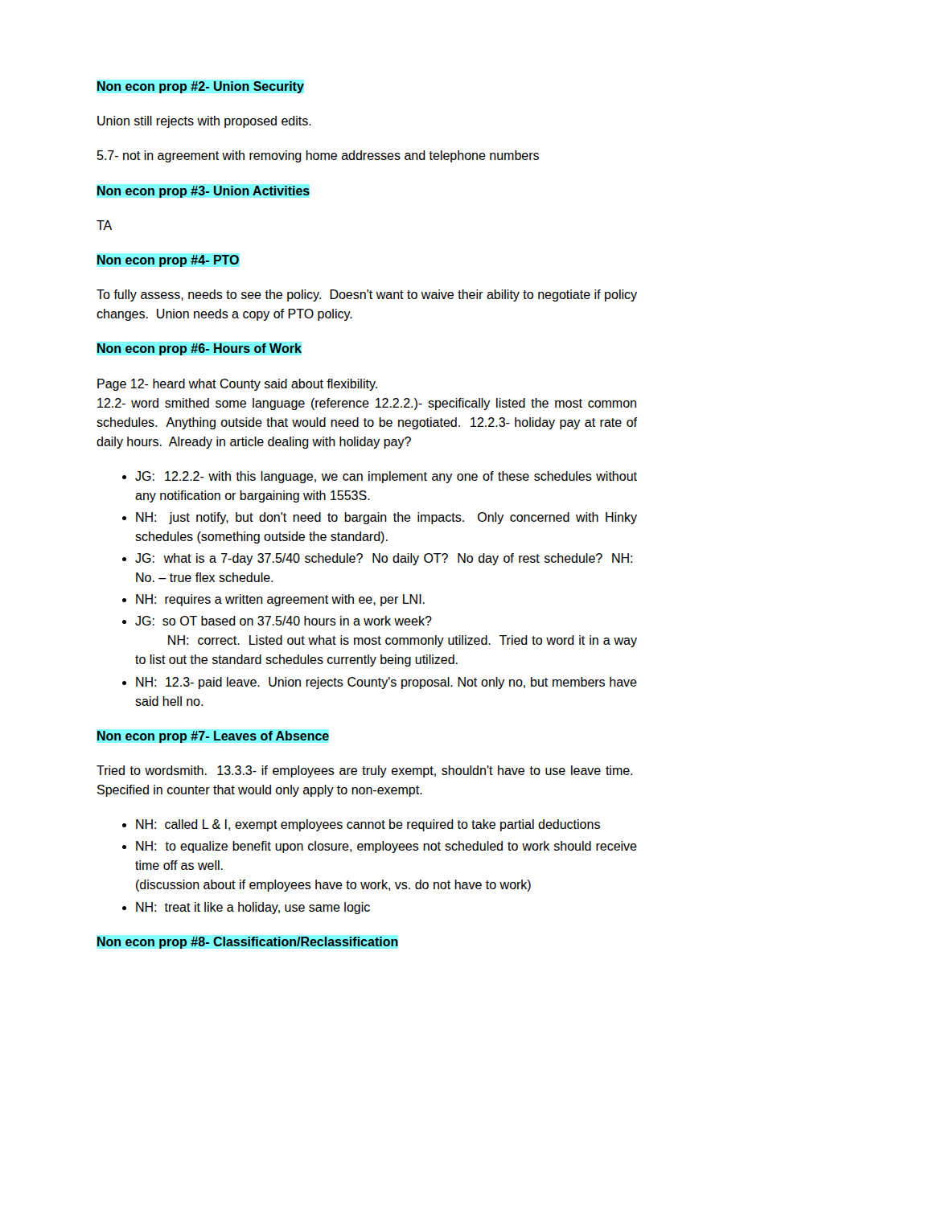Non econ prop #2- Union Security
Union still rejects with proposed edits.
5.7- not in agreement with removing home addresses and telephone numbers
Non econ prop #3- Union Activities
TA
Non econ prop #4- PTO
To fully assess, needs to see the policy. Doesn't want to waive their ability to negotiate if policy changes. Union needs a copy of PTO policy.
Non econ prop #6- Hours of Work
Page 12- heard what County said about flexibility.
12.2- word smithed some language (reference 12.2.2.)- specifically listed the most common schedules. Anything outside that would need to be negotiated. 12.2.3- holiday pay at rate of daily hours. Already in article dealing with holiday pay?
JG: 12.2.2- with this language, we can implement any one of these schedules without any notification or bargaining with 1553S.
NH: just notify, but don't need to bargain the impacts. Only concerned with Hinky schedules (something outside the standard).
JG: what is a 7-day 37.5/40 schedule? No daily OT? No day of rest schedule? NH: No. – true flex schedule.
NH: requires a written agreement with ee, per LNI.
JG: so OT based on 37.5/40 hours in a work week?
NH: correct. Listed out what is most commonly utilized. Tried to word it in a way to list out the standard schedules currently being utilized.
NH: 12.3- paid leave. Union rejects County's proposal. Not only no, but members have said hell no.
Non econ prop #7- Leaves of Absence
Tried to wordsmith. 13.3.3- if employees are truly exempt, shouldn't have to use leave time. Specified in counter that would only apply to non-exempt.
NH: called L & I, exempt employees cannot be required to take partial deductions
NH: to equalize benefit upon closure, employees not scheduled to work should receive time off as well.
(discussion about if employees have to work, vs. do not have to work)
NH: treat it like a holiday, use same logic
Non econ prop #8- Classification/Reclassification